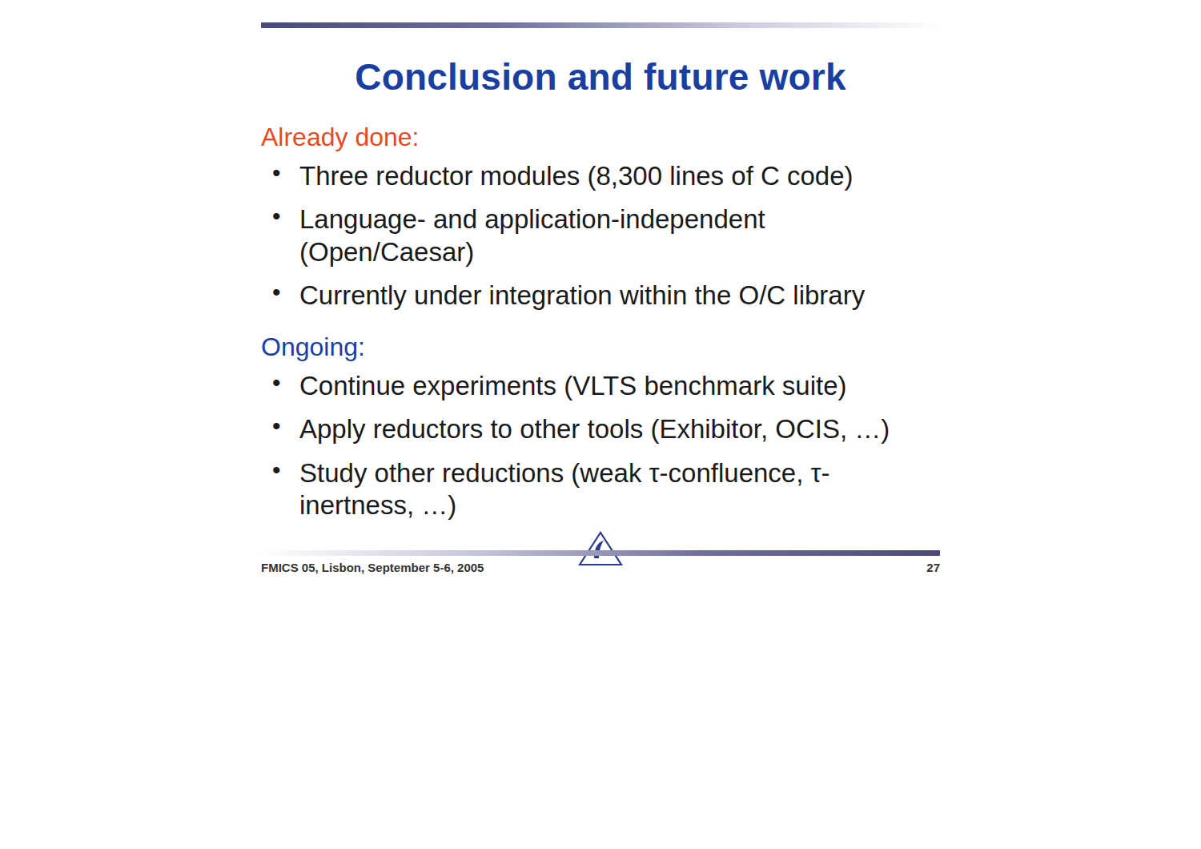Conclusion and future work
Already done:
Three reductor modules (8,300 lines of C code)
Language- and application-independent (Open/Caesar)
Currently under integration within the O/C library
Ongoing:
Continue experiments (VLTS benchmark suite)
Apply reductors to other tools (Exhibitor, OCIS, …)
Study other reductions (weak τ-confluence, τ-inertness, …)
FMICS 05, Lisbon, September 5-6, 2005 27